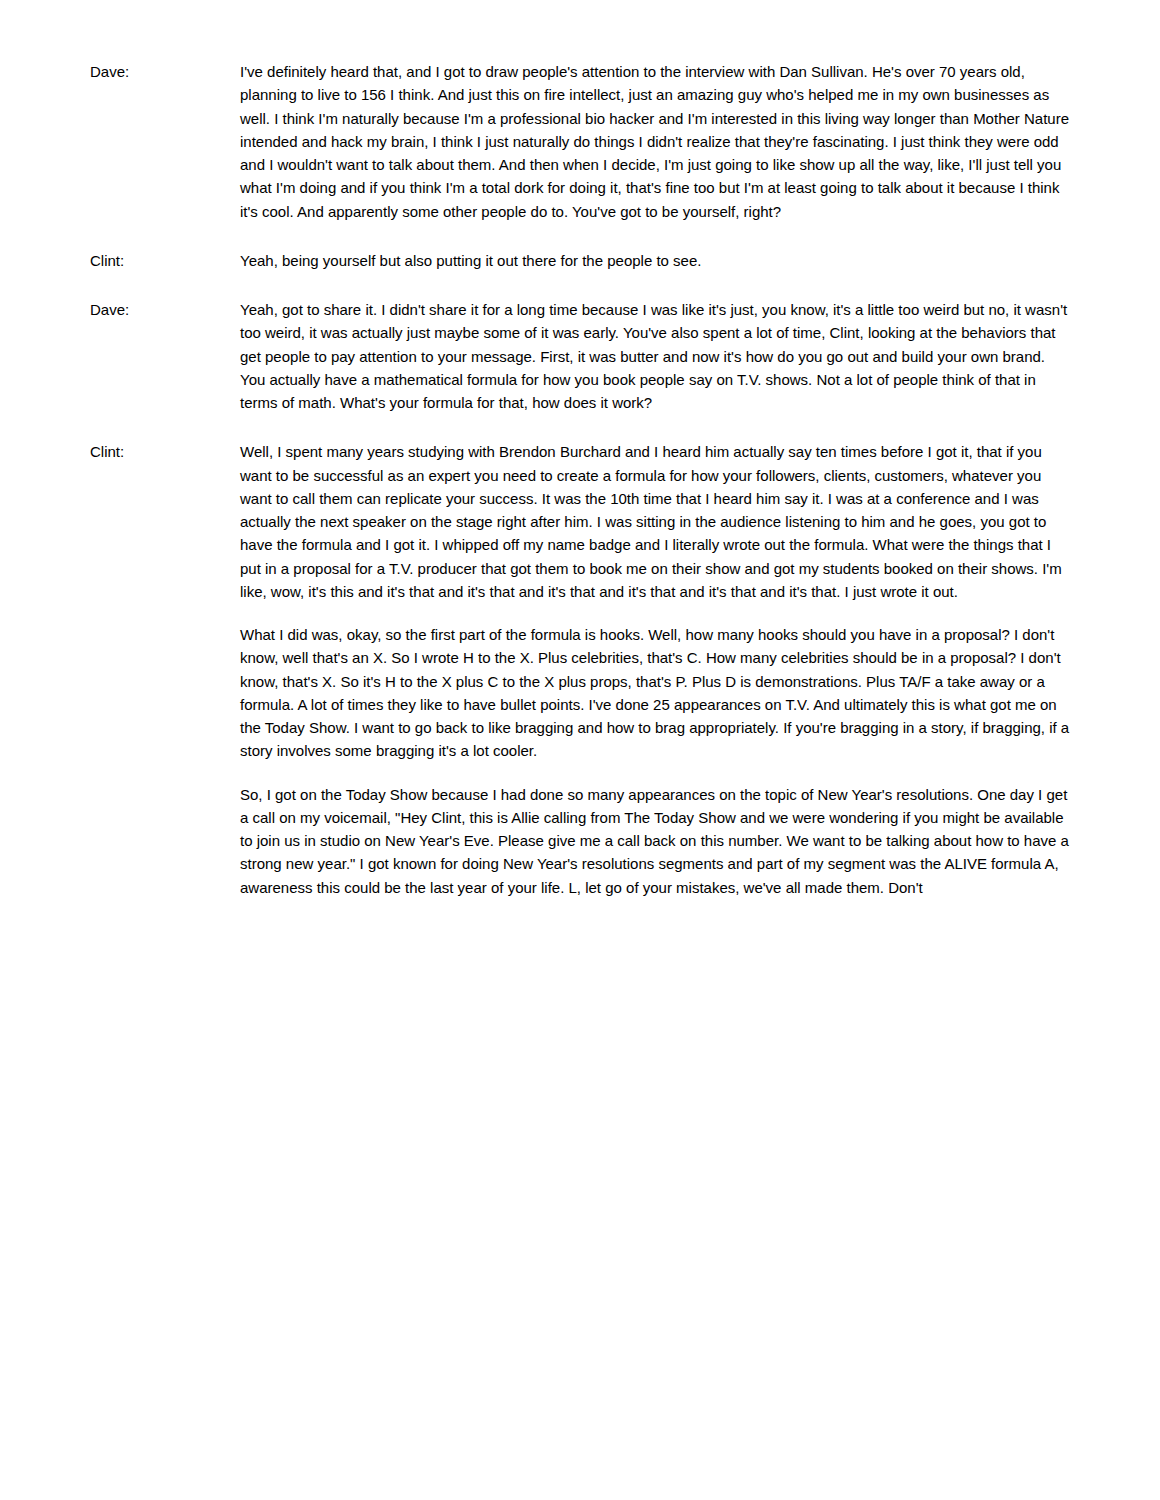Dave:
I've definitely heard that, and I got to draw people's attention to the interview with Dan Sullivan. He's over 70 years old, planning to live to 156 I think. And just this on fire intellect, just an amazing guy who's helped me in my own businesses as well. I think I'm naturally because I'm a professional bio hacker and I'm interested in this living way longer than Mother Nature intended and hack my brain, I think I just naturally do things I didn't realize that they're fascinating. I just think they were odd and I wouldn't want to talk about them. And then when I decide, I'm just going to like show up all the way, like, I'll just tell you what I'm doing and if you think I'm a total dork for doing it, that's fine too but I'm at least going to talk about it because I think it's cool. And apparently some other people do to. You've got to be yourself, right?
Clint:
Yeah, being yourself but also putting it out there for the people to see.
Dave:
Yeah, got to share it. I didn't share it for a long time because I was like it's just, you know, it's a little too weird but no, it wasn't too weird, it was actually just maybe some of it was early. You've also spent a lot of time, Clint, looking at the behaviors that get people to pay attention to your message. First, it was butter and now it's how do you go out and build your own brand. You actually have a mathematical formula for how you book people say on T.V. shows. Not a lot of people think of that in terms of math. What's your formula for that, how does it work?
Clint:
Well, I spent many years studying with Brendon Burchard and I heard him actually say ten times before I got it, that if you want to be successful as an expert you need to create a formula for how your followers, clients, customers, whatever you want to call them can replicate your success. It was the 10th time that I heard him say it. I was at a conference and I was actually the next speaker on the stage right after him. I was sitting in the audience listening to him and he goes, you got to have the formula and I got it. I whipped off my name badge and I literally wrote out the formula. What were the things that I put in a proposal for a T.V. producer that got them to book me on their show and got my students booked on their shows. I'm like, wow, it's this and it's that and it's that and it's that and it's that and it's that and it's that. I just wrote it out.
What I did was, okay, so the first part of the formula is hooks. Well, how many hooks should you have in a proposal? I don't know, well that's an X. So I wrote H to the X. Plus celebrities, that's C. How many celebrities should be in a proposal? I don't know, that's X. So it's H to the X plus C to the X plus props, that's P. Plus D is demonstrations. Plus TA/F a take away or a formula. A lot of times they like to have bullet points. I've done 25 appearances on T.V. And ultimately this is what got me on the Today Show. I want to go back to like bragging and how to brag appropriately. If you're bragging in a story, if bragging, if a story involves some bragging it's a lot cooler.
So, I got on the Today Show because I had done so many appearances on the topic of New Year's resolutions. One day I get a call on my voicemail, "Hey Clint, this is Allie calling from The Today Show and we were wondering if you might be available to join us in studio on New Year's Eve. Please give me a call back on this number. We want to be talking about how to have a strong new year." I got known for doing New Year's resolutions segments and part of my segment was the ALIVE formula A, awareness this could be the last year of your life. L, let go of your mistakes, we've all made them. Don't